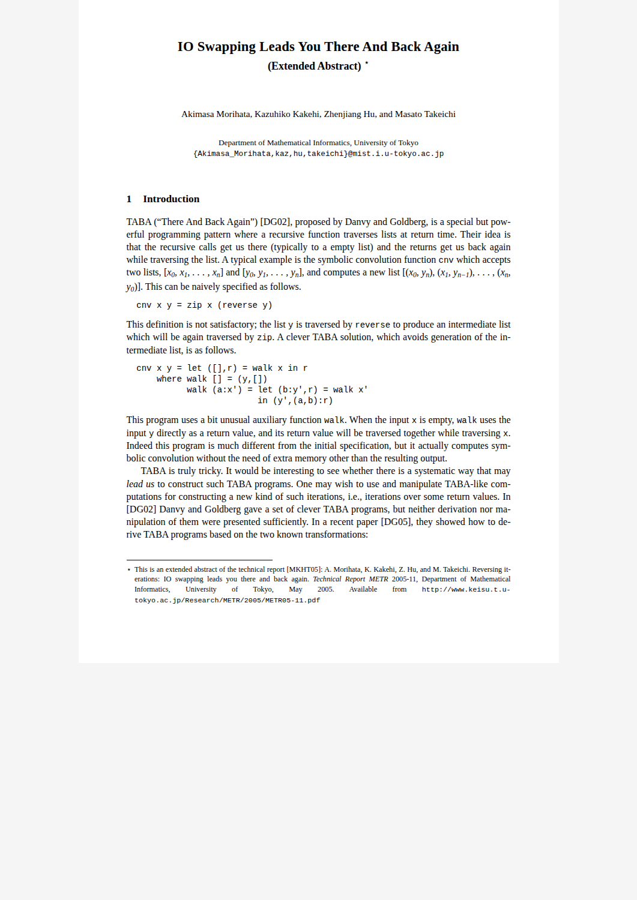IO Swapping Leads You There And Back Again
(Extended Abstract) ⋆
Akimasa Morihata, Kazuhiko Kakehi, Zhenjiang Hu, and Masato Takeichi
Department of Mathematical Informatics, University of Tokyo
{Akimasa_Morihata,kaz,hu,takeichi}@mist.i.u-tokyo.ac.jp
1 Introduction
TABA (“There And Back Again”) [DG02], proposed by Danvy and Goldberg, is a special but powerful programming pattern where a recursive function traverses lists at return time. Their idea is that the recursive calls get us there (typically to a empty list) and the returns get us back again while traversing the list. A typical example is the symbolic convolution function cnv which accepts two lists, [x0, x1, . . . , xn] and [y0, y1, . . . , yn], and computes a new list [(x0, yn), (x1, yn−1), . . . , (xn, y0)]. This can be naively specified as follows.
  cnv x y = zip x (reverse y)
This definition is not satisfactory; the list y is traversed by reverse to produce an intermediate list which will be again traversed by zip. A clever TABA solution, which avoids generation of the intermediate list, is as follows.
  cnv x y = let ([],r) = walk x in r
      where walk [] = (y,[])
            walk (a:x') = let (b:y',r) = walk x'
                          in (y',(a,b):r)
This program uses a bit unusual auxiliary function walk. When the input x is empty, walk uses the input y directly as a return value, and its return value will be traversed together while traversing x. Indeed this program is much different from the initial specification, but it actually computes symbolic convolution without the need of extra memory other than the resulting output.
TABA is truly tricky. It would be interesting to see whether there is a systematic way that may lead us to construct such TABA programs. One may wish to use and manipulate TABA-like computations for constructing a new kind of such iterations, i.e., iterations over some return values. In [DG02] Danvy and Goldberg gave a set of clever TABA programs, but neither derivation nor manipulation of them were presented sufficiently. In a recent paper [DG05], they showed how to derive TABA programs based on the two known transformations:
⋆This is an extended abstract of the technical report [MKHT05]: A. Morihata, K. Kakehi, Z. Hu, and M. Takeichi. Reversing iterations: IO swapping leads you there and back again. Technical Report METR 2005-11, Department of Mathematical Informatics, University of Tokyo, May 2005. Available from http://www.keisu.t.u-tokyo.ac.jp/Research/METR/2005/METR05-11.pdf